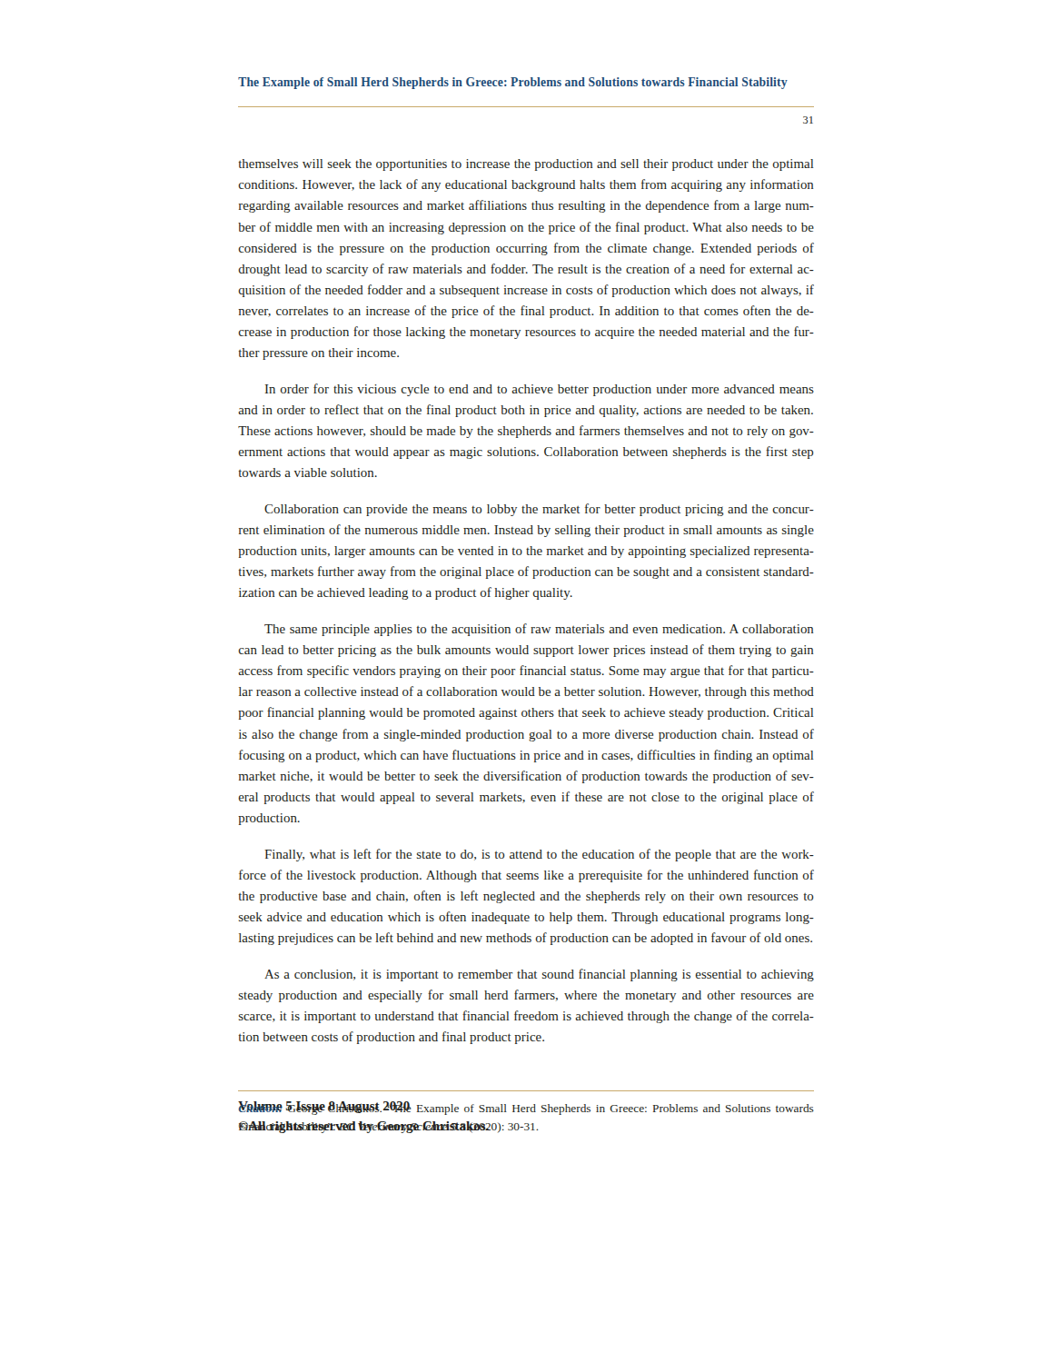The Example of Small Herd Shepherds in Greece: Problems and Solutions towards Financial Stability
31
themselves will seek the opportunities to increase the production and sell their product under the optimal conditions. However, the lack of any educational background halts them from acquiring any information regarding available resources and market affiliations thus resulting in the dependence from a large number of middle men with an increasing depression on the price of the final product. What also needs to be considered is the pressure on the production occurring from the climate change. Extended periods of drought lead to scarcity of raw materials and fodder. The result is the creation of a need for external acquisition of the needed fodder and a subsequent increase in costs of production which does not always, if never, correlates to an increase of the price of the final product. In addition to that comes often the decrease in production for those lacking the monetary resources to acquire the needed material and the further pressure on their income.
In order for this vicious cycle to end and to achieve better production under more advanced means and in order to reflect that on the final product both in price and quality, actions are needed to be taken. These actions however, should be made by the shepherds and farmers themselves and not to rely on government actions that would appear as magic solutions. Collaboration between shepherds is the first step towards a viable solution.
Collaboration can provide the means to lobby the market for better product pricing and the concurrent elimination of the numerous middle men. Instead by selling their product in small amounts as single production units, larger amounts can be vented in to the market and by appointing specialized representatives, markets further away from the original place of production can be sought and a consistent standardization can be achieved leading to a product of higher quality.
The same principle applies to the acquisition of raw materials and even medication. A collaboration can lead to better pricing as the bulk amounts would support lower prices instead of them trying to gain access from specific vendors praying on their poor financial status. Some may argue that for that particular reason a collective instead of a collaboration would be a better solution. However, through this method poor financial planning would be promoted against others that seek to achieve steady production. Critical is also the change from a single-minded production goal to a more diverse production chain. Instead of focusing on a product, which can have fluctuations in price and in cases, difficulties in finding an optimal market niche, it would be better to seek the diversification of production towards the production of several products that would appeal to several markets, even if these are not close to the original place of production.
Finally, what is left for the state to do, is to attend to the education of the people that are the workforce of the livestock production. Although that seems like a prerequisite for the unhindered function of the productive base and chain, often is left neglected and the shepherds rely on their own resources to seek advice and education which is often inadequate to help them. Through educational programs long-lasting prejudices can be left behind and new methods of production can be adopted in favour of old ones.
As a conclusion, it is important to remember that sound financial planning is essential to achieving steady production and especially for small herd farmers, where the monetary and other resources are scarce, it is important to understand that financial freedom is achieved through the change of the correlation between costs of production and final product price.
Volume 5 Issue 8 August 2020
©All rights reserved by George Christakos.
Citation: George Christakos. “The Example of Small Herd Shepherds in Greece: Problems and Solutions towards Financial Stability”. EC Veterinary Science 5.8 (2020): 30-31.